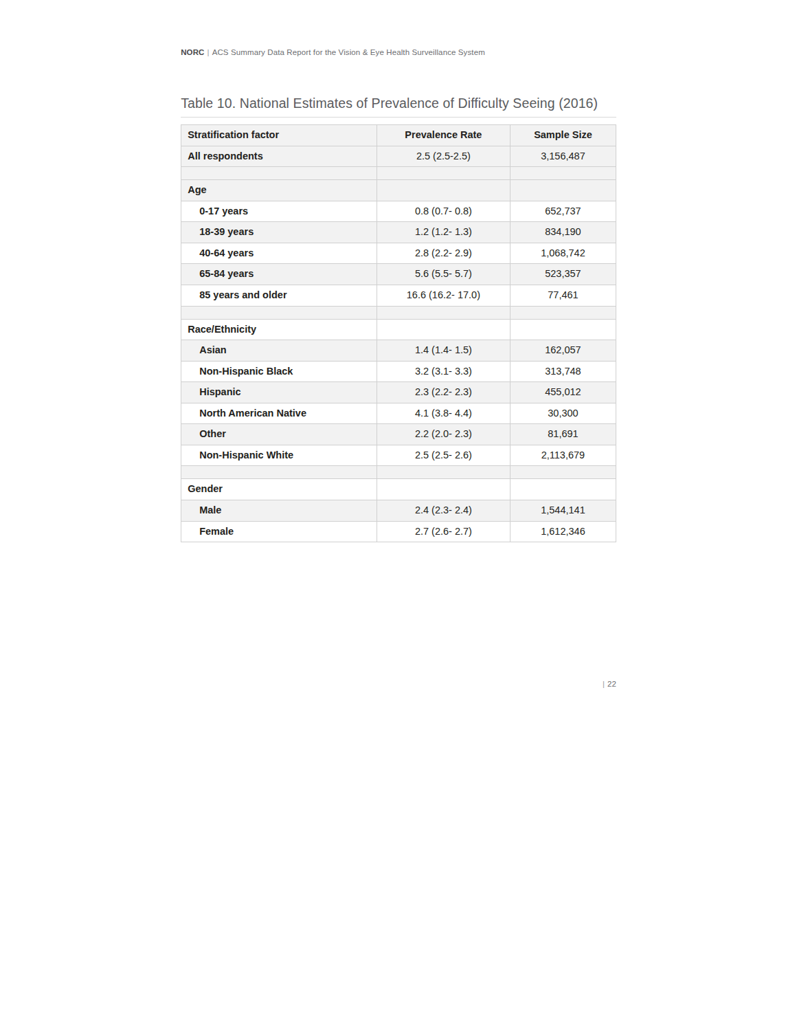NORC|ACS Summary Data Report for the Vision & Eye Health Surveillance System
Table 10. National Estimates of Prevalence of Difficulty Seeing (2016)
| Stratification factor | Prevalence Rate | Sample Size |
| --- | --- | --- |
| All respondents | 2.5 (2.5-2.5) | 3,156,487 |
| Age | | |
| 0-17 years | 0.8 (0.7- 0.8) | 652,737 |
| 18-39 years | 1.2 (1.2- 1.3) | 834,190 |
| 40-64 years | 2.8 (2.2- 2.9) | 1,068,742 |
| 65-84 years | 5.6 (5.5- 5.7) | 523,357 |
| 85 years and older | 16.6 (16.2- 17.0) | 77,461 |
| Race/Ethnicity | | |
| Asian | 1.4 (1.4- 1.5) | 162,057 |
| Non-Hispanic Black | 3.2 (3.1- 3.3) | 313,748 |
| Hispanic | 2.3 (2.2- 2.3) | 455,012 |
| North American Native | 4.1 (3.8- 4.4) | 30,300 |
| Other | 2.2 (2.0- 2.3) | 81,691 |
| Non-Hispanic White | 2.5 (2.5- 2.6) | 2,113,679 |
| Gender | | |
| Male | 2.4 (2.3- 2.4) | 1,544,141 |
| Female | 2.7 (2.6- 2.7) | 1,612,346 |
|22